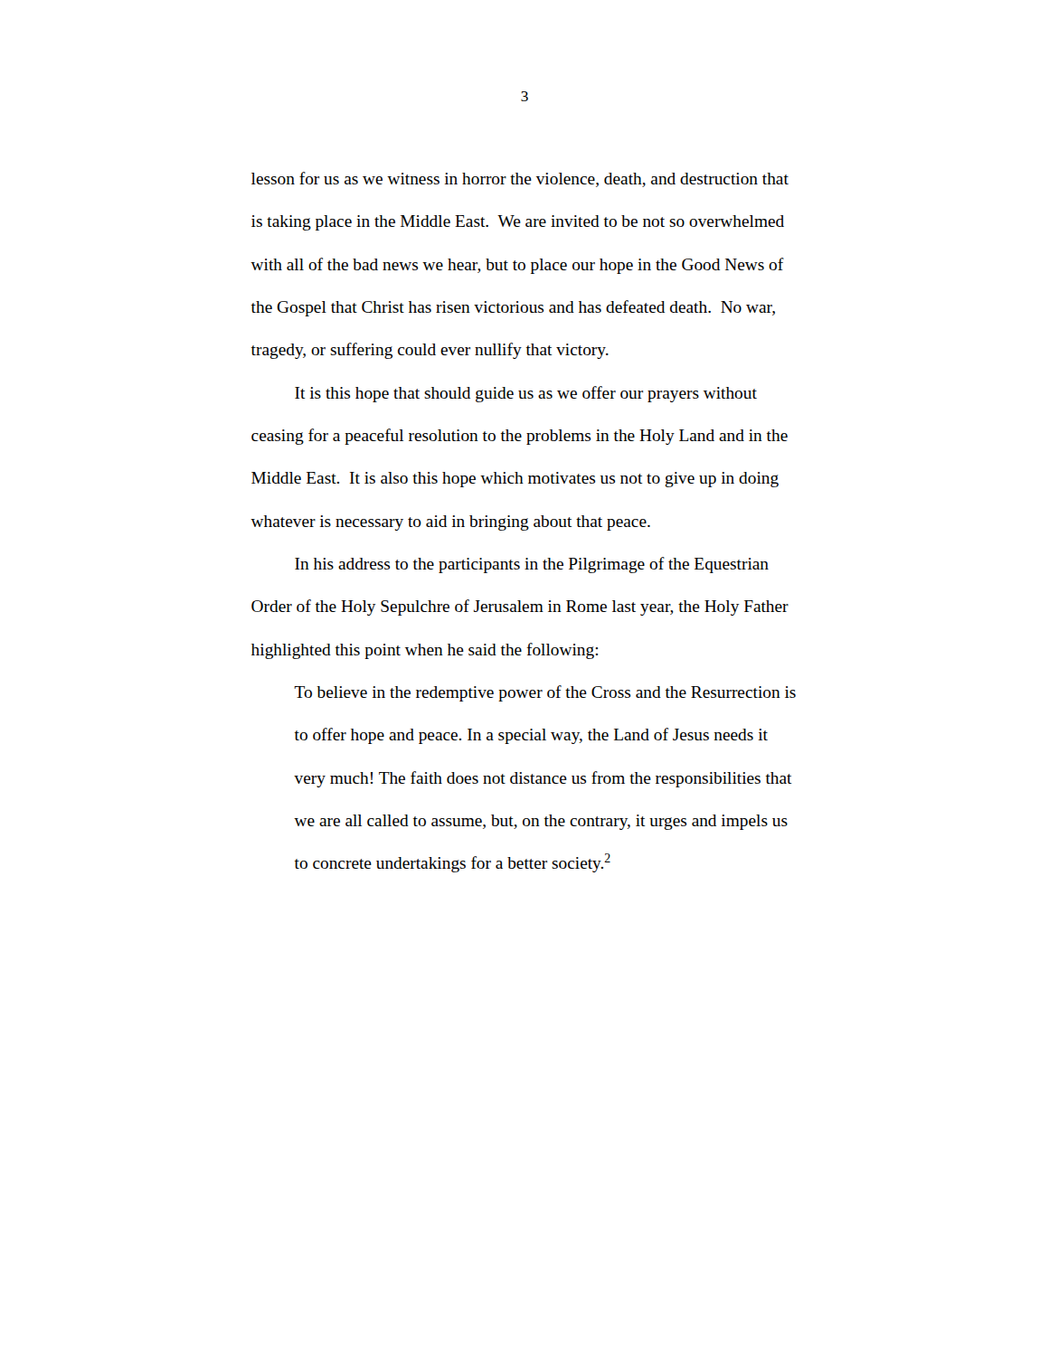3
lesson for us as we witness in horror the violence, death, and destruction that is taking place in the Middle East. We are invited to be not so overwhelmed with all of the bad news we hear, but to place our hope in the Good News of the Gospel that Christ has risen victorious and has defeated death. No war, tragedy, or suffering could ever nullify that victory.
It is this hope that should guide us as we offer our prayers without ceasing for a peaceful resolution to the problems in the Holy Land and in the Middle East. It is also this hope which motivates us not to give up in doing whatever is necessary to aid in bringing about that peace.
In his address to the participants in the Pilgrimage of the Equestrian Order of the Holy Sepulchre of Jerusalem in Rome last year, the Holy Father highlighted this point when he said the following:
To believe in the redemptive power of the Cross and the Resurrection is to offer hope and peace. In a special way, the Land of Jesus needs it very much! The faith does not distance us from the responsibilities that we are all called to assume, but, on the contrary, it urges and impels us to concrete undertakings for a better society.2